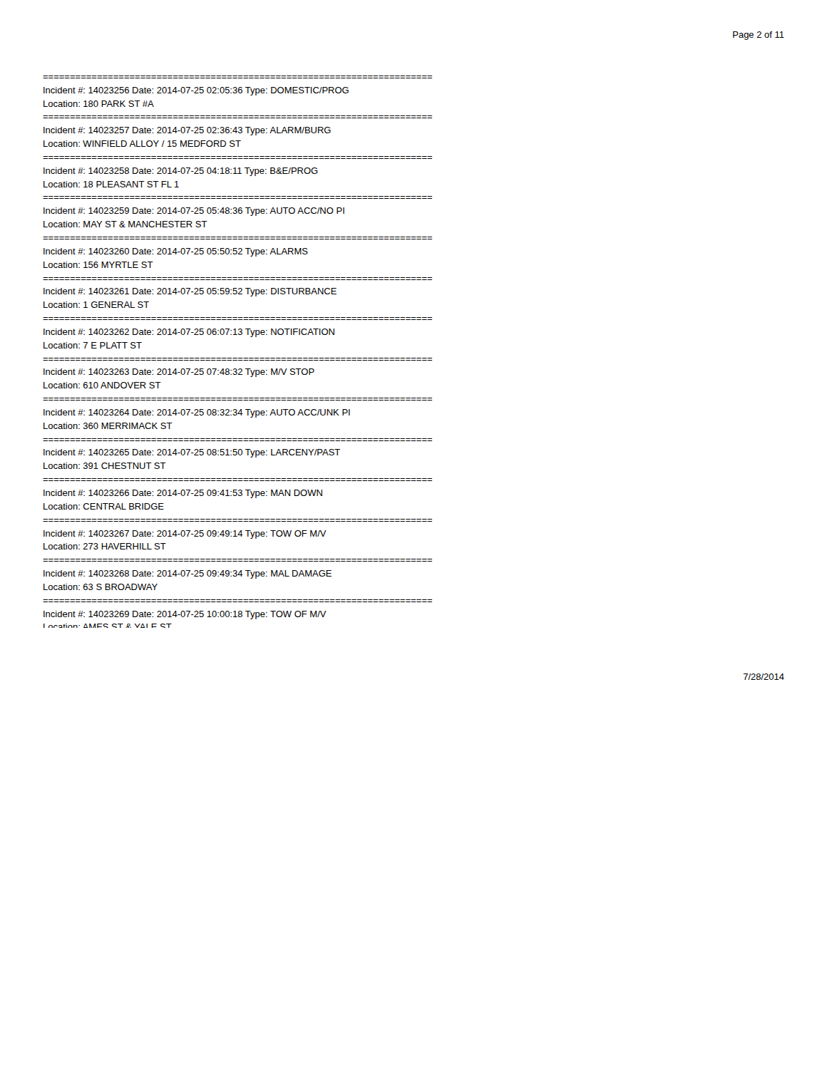Page 2 of 11
========================================================================
Incident #: 14023256 Date: 2014-07-25 02:05:36 Type: DOMESTIC/PROG
Location: 180 PARK ST #A
========================================================================
Incident #: 14023257 Date: 2014-07-25 02:36:43 Type: ALARM/BURG
Location: WINFIELD ALLOY / 15 MEDFORD ST
========================================================================
Incident #: 14023258 Date: 2014-07-25 04:18:11 Type: B&E/PROG
Location: 18 PLEASANT ST FL 1
========================================================================
Incident #: 14023259 Date: 2014-07-25 05:48:36 Type: AUTO ACC/NO PI
Location: MAY ST & MANCHESTER ST
========================================================================
Incident #: 14023260 Date: 2014-07-25 05:50:52 Type: ALARMS
Location: 156 MYRTLE ST
========================================================================
Incident #: 14023261 Date: 2014-07-25 05:59:52 Type: DISTURBANCE
Location: 1 GENERAL ST
========================================================================
Incident #: 14023262 Date: 2014-07-25 06:07:13 Type: NOTIFICATION
Location: 7 E PLATT ST
========================================================================
Incident #: 14023263 Date: 2014-07-25 07:48:32 Type: M/V STOP
Location: 610 ANDOVER ST
========================================================================
Incident #: 14023264 Date: 2014-07-25 08:32:34 Type: AUTO ACC/UNK PI
Location: 360 MERRIMACK ST
========================================================================
Incident #: 14023265 Date: 2014-07-25 08:51:50 Type: LARCENY/PAST
Location: 391 CHESTNUT ST
========================================================================
Incident #: 14023266 Date: 2014-07-25 09:41:53 Type: MAN DOWN
Location: CENTRAL BRIDGE
========================================================================
Incident #: 14023267 Date: 2014-07-25 09:49:14 Type: TOW OF M/V
Location: 273 HAVERHILL ST
========================================================================
Incident #: 14023268 Date: 2014-07-25 09:49:34 Type: MAL DAMAGE
Location: 63 S BROADWAY
========================================================================
Incident #: 14023269 Date: 2014-07-25 10:00:18 Type: TOW OF M/V
Location: AMES ST & YALE ST
7/28/2014